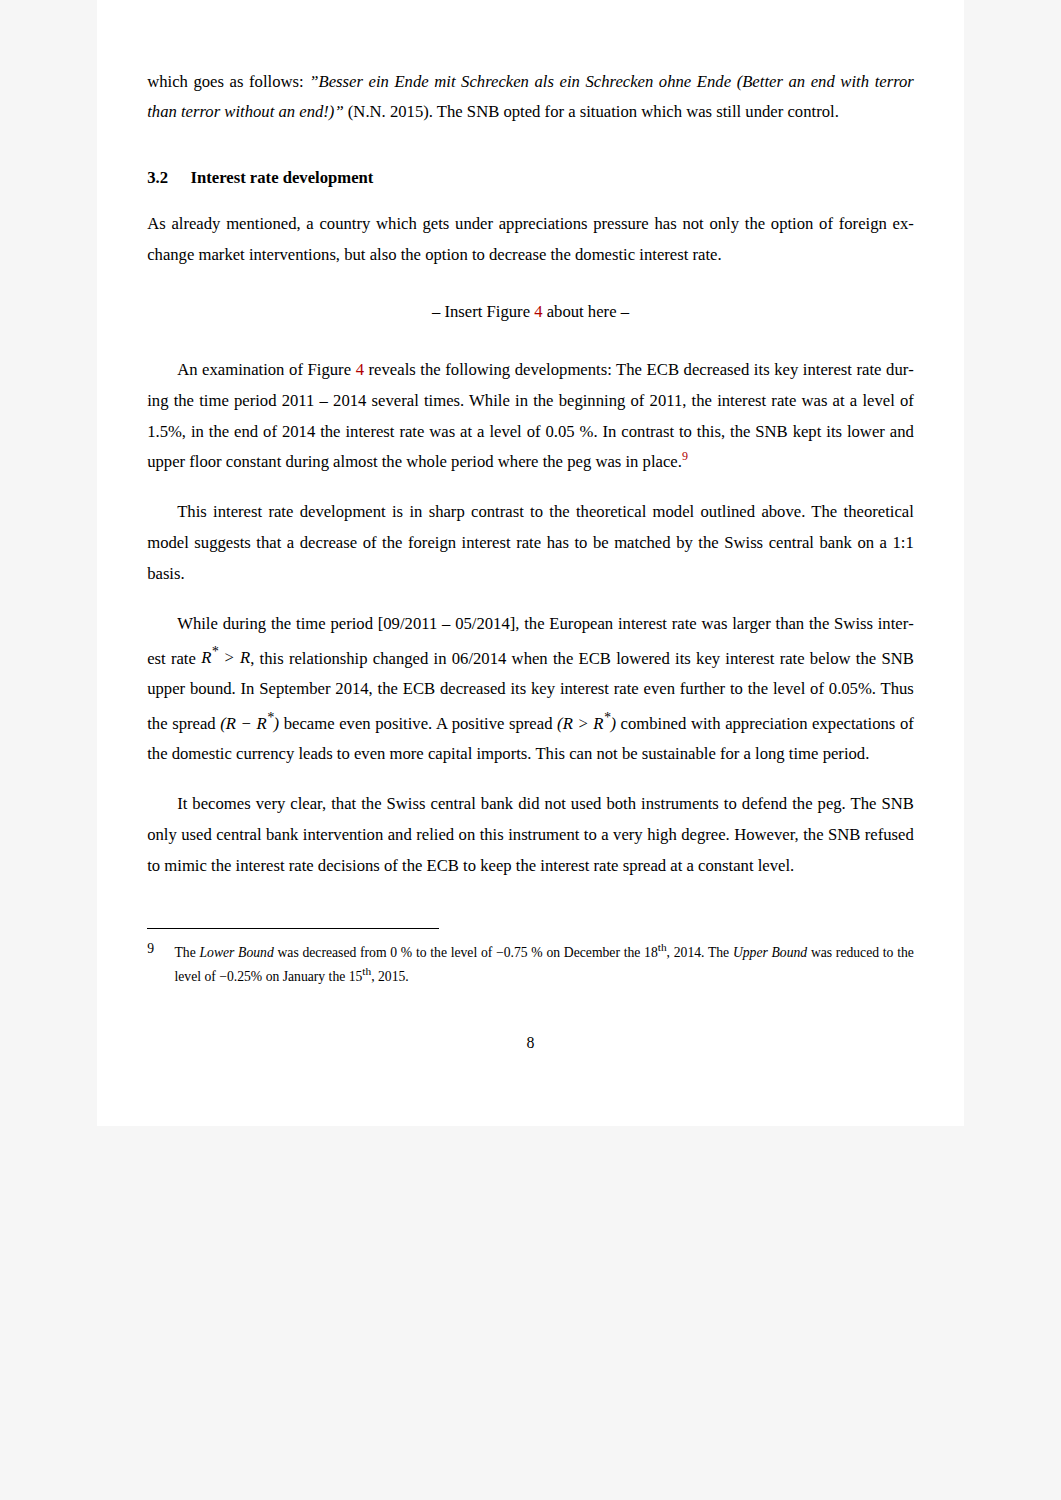which goes as follows: ”Besser ein Ende mit Schrecken als ein Schrecken ohne Ende (Better an end with terror than terror without an end!)” (N.N. 2015). The SNB opted for a situation which was still under control.
3.2 Interest rate development
As already mentioned, a country which gets under appreciations pressure has not only the option of foreign exchange market interventions, but also the option to decrease the domestic interest rate.
– Insert Figure 4 about here –
An examination of Figure 4 reveals the following developments: The ECB decreased its key interest rate during the time period 2011 – 2014 several times. While in the beginning of 2011, the interest rate was at a level of 1.5%, in the end of 2014 the interest rate was at a level of 0.05 %. In contrast to this, the SNB kept its lower and upper floor constant during almost the whole period where the peg was in place.9
This interest rate development is in sharp contrast to the theoretical model outlined above. The theoretical model suggests that a decrease of the foreign interest rate has to be matched by the Swiss central bank on a 1:1 basis.
While during the time period [09/2011 – 05/2014], the European interest rate was larger than the Swiss interest rate R* > R, this relationship changed in 06/2014 when the ECB lowered its key interest rate below the SNB upper bound. In September 2014, the ECB decreased its key interest rate even further to the level of 0.05%. Thus the spread (R − R*) became even positive. A positive spread (R > R*) combined with appreciation expectations of the domestic currency leads to even more capital imports. This can not be sustainable for a long time period.
It becomes very clear, that the Swiss central bank did not used both instruments to defend the peg. The SNB only used central bank intervention and relied on this instrument to a very high degree. However, the SNB refused to mimic the interest rate decisions of the ECB to keep the interest rate spread at a constant level.
9
The Lower Bound was decreased from 0 % to the level of −0.75 % on December the 18th, 2014. The Upper Bound was reduced to the level of −0.25% on January the 15th, 2015.
8